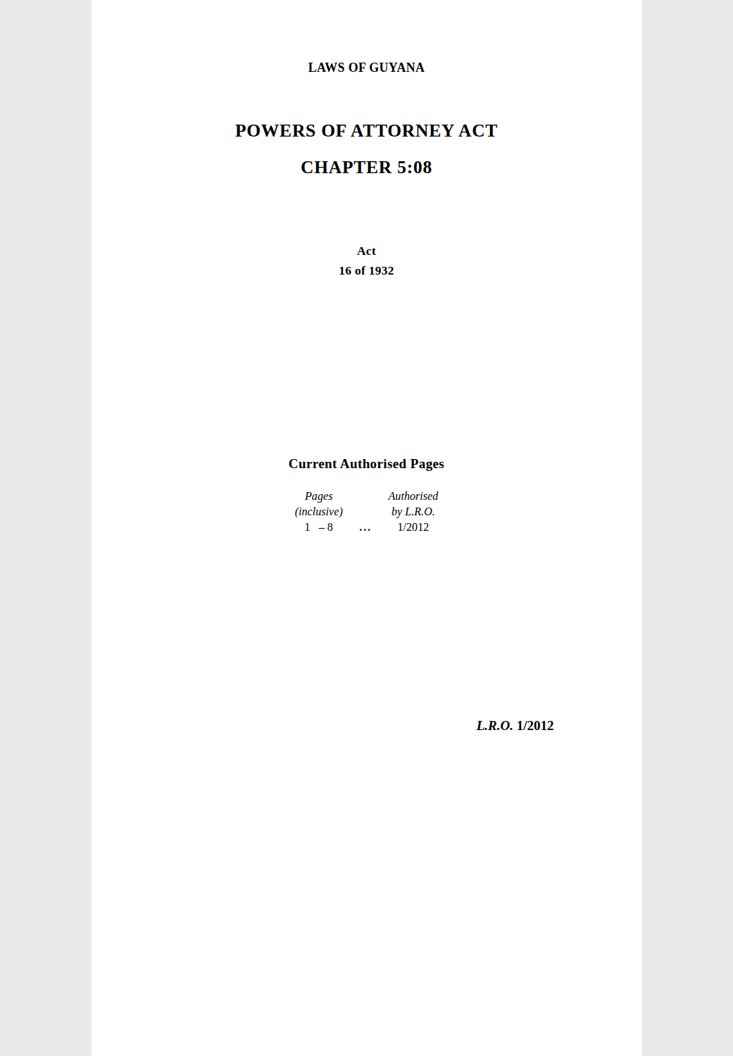LAWS OF GUYANA
POWERS OF ATTORNEY ACT
CHAPTER 5:08
Act
16 of 1932
Current Authorised Pages
| Pages | | Authorised |
| (inclusive) | | by L.R.O. |
| 1 – 8 | ... | 1/2012 |
L.R.O. 1/2012